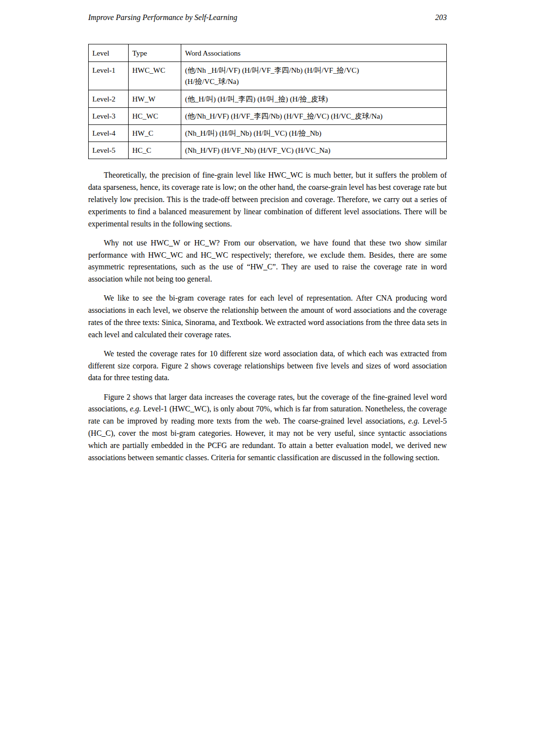Improve Parsing Performance by Self-Learning 203
| Level | Type | Word Associations |
| --- | --- | --- |
| Level-1 | HWC_WC | ( 他 /Nh _H/ 叫 /VF) (H/ 叫 /VF_ 李四 /Nb) (H/ 叫 /VF_ 撿 /VC) (H/ 撿 /VC_ 球 /Na) |
| Level-2 | HW_W | ( 他 _H/ 叫 ) (H/ 叫 _ 李四 ) (H/ 叫 _ 撿 ) (H/ 撿 _ 皮球 ) |
| Level-3 | HC_WC | ( 他 /Nh_H/VF) (H/VF_ 李四 /Nb) (H/VF_ 撿 /VC) (H/VC_ 皮球 /Na) |
| Level-4 | HW_C | (Nh_H/ 叫 ) (H/ 叫 _Nb) (H/ 叫 _VC) (H/ 撿 _Nb) |
| Level-5 | HC_C | (Nh_H/VF) (H/VF_Nb) (H/VF_VC) (H/VC_Na) |
Theoretically, the precision of fine-grain level like HWC_WC is much better, but it suffers the problem of data sparseness, hence, its coverage rate is low; on the other hand, the coarse-grain level has best coverage rate but relatively low precision. This is the trade-off between precision and coverage. Therefore, we carry out a series of experiments to find a balanced measurement by linear combination of different level associations. There will be experimental results in the following sections.
Why not use HWC_W or HC_W? From our observation, we have found that these two show similar performance with HWC_WC and HC_WC respectively; therefore, we exclude them. Besides, there are some asymmetric representations, such as the use of “HW_C”. They are used to raise the coverage rate in word association while not being too general.
We like to see the bi-gram coverage rates for each level of representation. After CNA producing word associations in each level, we observe the relationship between the amount of word associations and the coverage rates of the three texts: Sinica, Sinorama, and Textbook. We extracted word associations from the three data sets in each level and calculated their coverage rates.
We tested the coverage rates for 10 different size word association data, of which each was extracted from different size corpora. Figure 2 shows coverage relationships between five levels and sizes of word association data for three testing data.
Figure 2 shows that larger data increases the coverage rates, but the coverage of the fine-grained level word associations, e.g. Level-1 (HWC_WC), is only about 70%, which is far from saturation. Nonetheless, the coverage rate can be improved by reading more texts from the web. The coarse-grained level associations, e.g. Level-5 (HC_C), cover the most bi-gram categories. However, it may not be very useful, since syntactic associations which are partially embedded in the PCFG are redundant. To attain a better evaluation model, we derived new associations between semantic classes. Criteria for semantic classification are discussed in the following section.